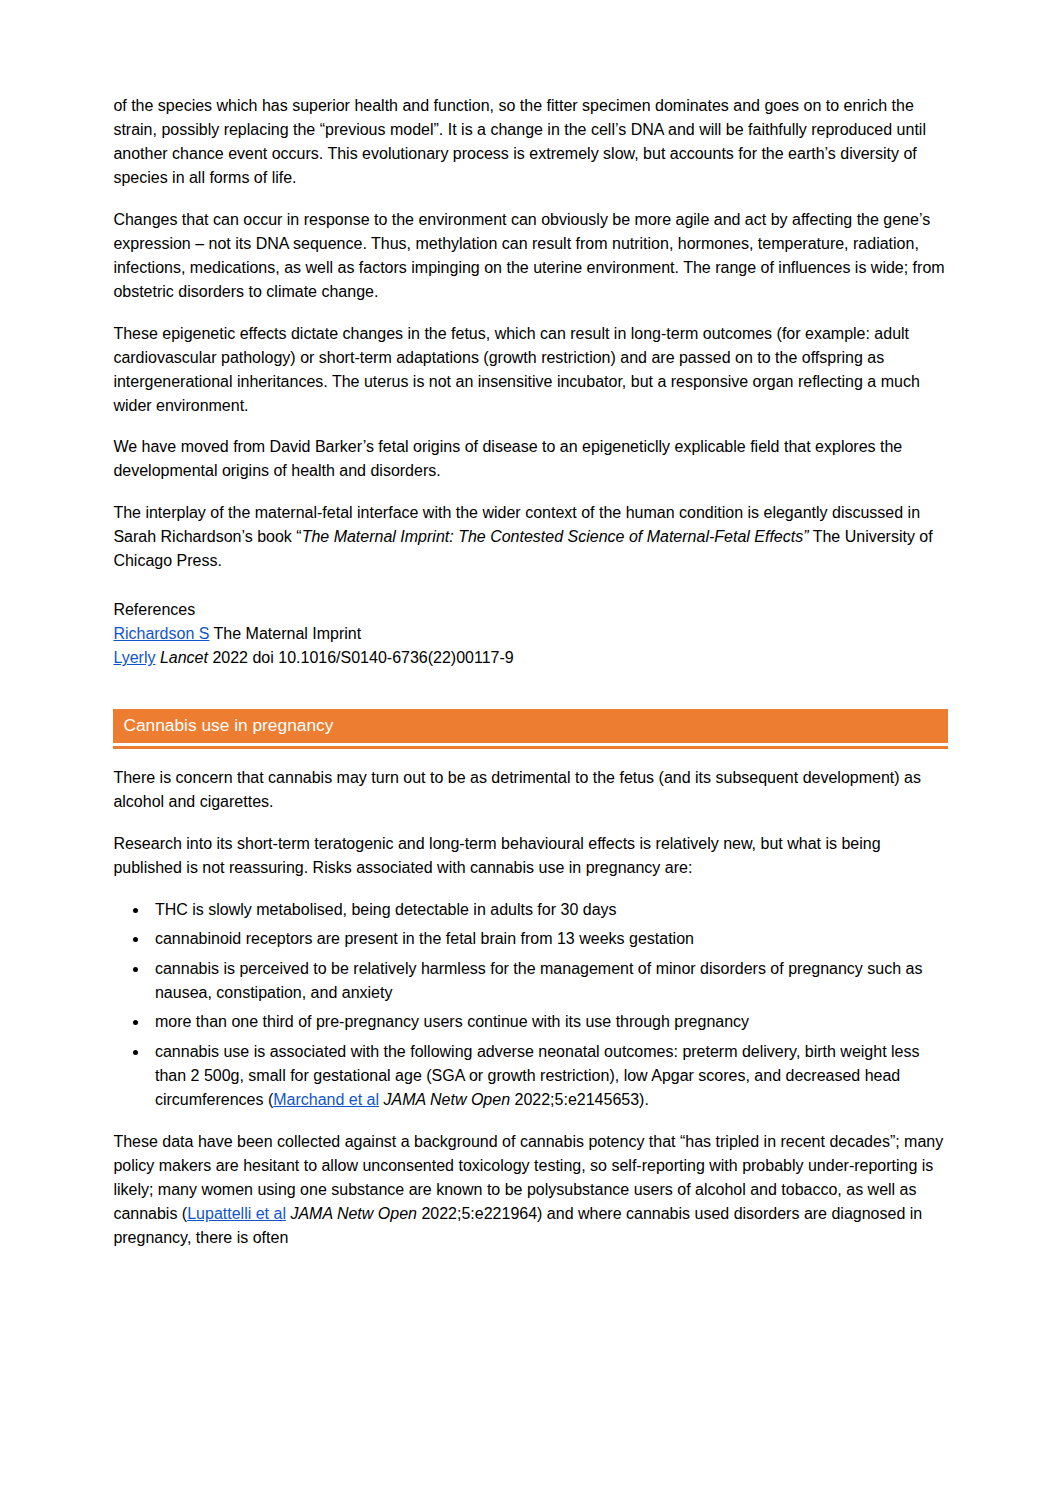of the species which has superior health and function, so the fitter specimen dominates and goes on to enrich the strain, possibly replacing the “previous model”. It is a change in the cell’s DNA and will be faithfully reproduced until another chance event occurs. This evolutionary process is extremely slow, but accounts for the earth’s diversity of species in all forms of life.
Changes that can occur in response to the environment can obviously be more agile and act by affecting the gene’s expression – not its DNA sequence. Thus, methylation can result from nutrition, hormones, temperature, radiation, infections, medications, as well as factors impinging on the uterine environment. The range of influences is wide; from obstetric disorders to climate change.
These epigenetic effects dictate changes in the fetus, which can result in long-term outcomes (for example: adult cardiovascular pathology) or short-term adaptations (growth restriction) and are passed on to the offspring as intergenerational inheritances. The uterus is not an insensitive incubator, but a responsive organ reflecting a much wider environment.
We have moved from David Barker’s fetal origins of disease to an epigeneticlly explicable field that explores the developmental origins of health and disorders.
The interplay of the maternal-fetal interface with the wider context of the human condition is elegantly discussed in Sarah Richardson’s book “The Maternal Imprint: The Contested Science of Maternal-Fetal Effects” The University of Chicago Press.
References
Richardson S The Maternal Imprint
Lyerly Lancet 2022 doi 10.1016/S0140-6736(22)00117-9
Cannabis use in pregnancy
There is concern that cannabis may turn out to be as detrimental to the fetus (and its subsequent development) as alcohol and cigarettes.
Research into its short-term teratogenic and long-term behavioural effects is relatively new, but what is being published is not reassuring. Risks associated with cannabis use in pregnancy are:
THC is slowly metabolised, being detectable in adults for 30 days
cannabinoid receptors are present in the fetal brain from 13 weeks gestation
cannabis is perceived to be relatively harmless for the management of minor disorders of pregnancy such as nausea, constipation, and anxiety
more than one third of pre-pregnancy users continue with its use through pregnancy
cannabis use is associated with the following adverse neonatal outcomes: preterm delivery, birth weight less than 2 500g, small for gestational age (SGA or growth restriction), low Apgar scores, and decreased head circumferences (Marchand et al JAMA Netw Open 2022;5:e2145653).
These data have been collected against a background of cannabis potency that “has tripled in recent decades”; many policy makers are hesitant to allow unconsented toxicology testing, so self-reporting with probably under-reporting is likely; many women using one substance are known to be polysubstance users of alcohol and tobacco, as well as cannabis (Lupattelli et al JAMA Netw Open 2022;5:e221964) and where cannabis used disorders are diagnosed in pregnancy, there is often